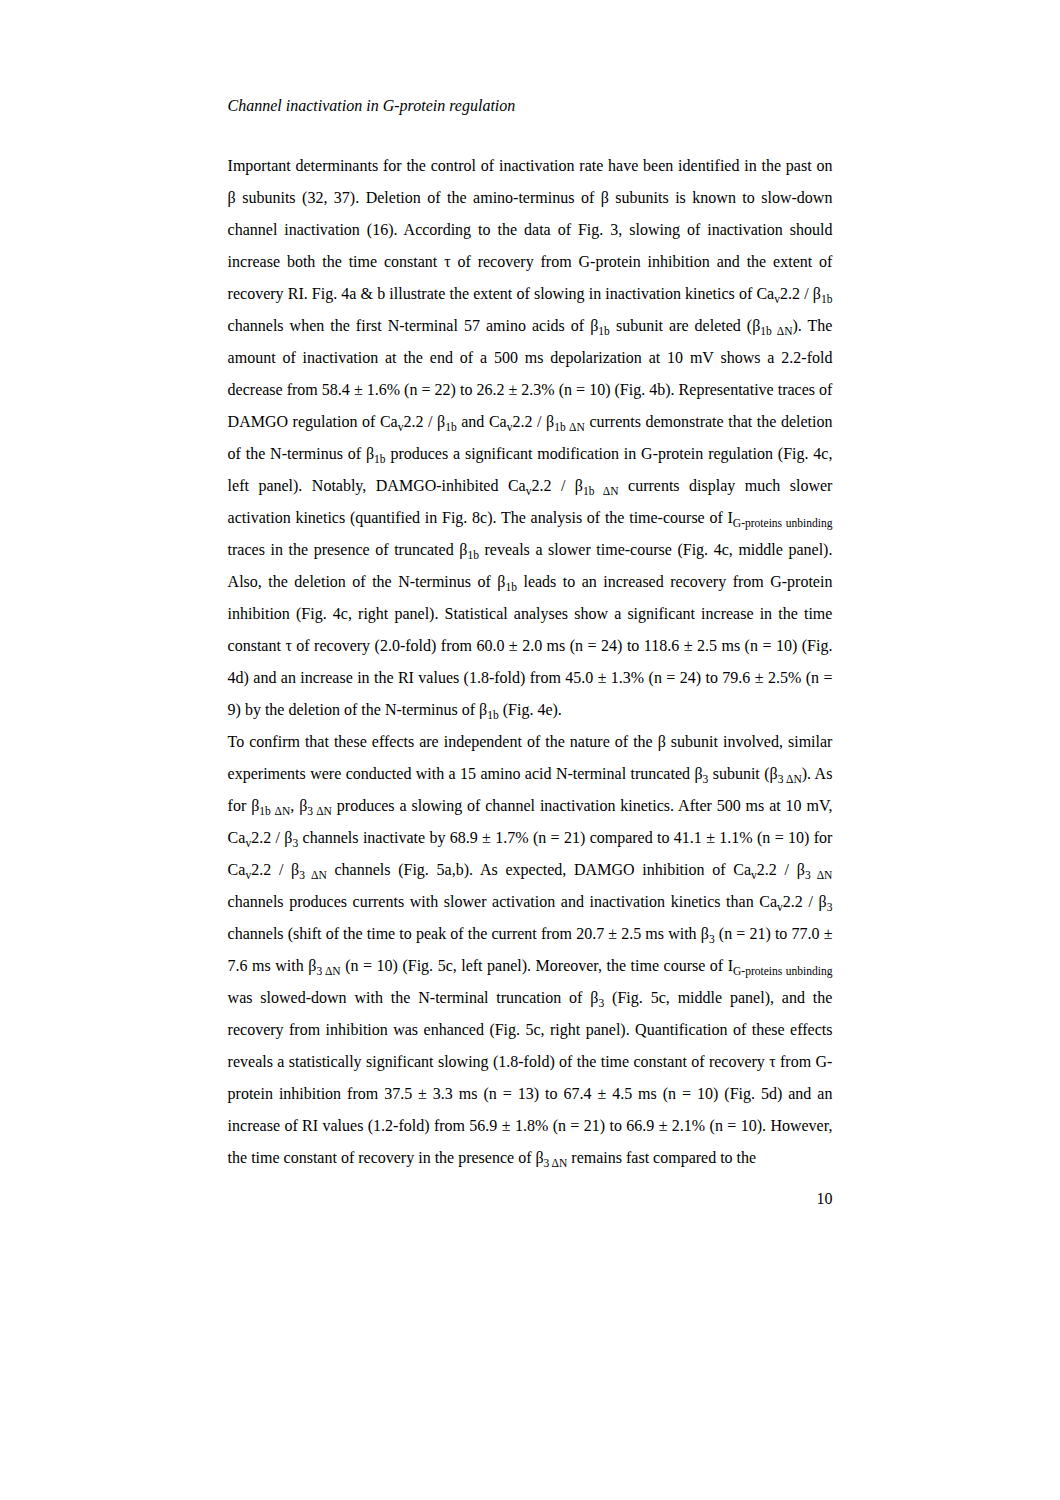Channel inactivation in G-protein regulation
Important determinants for the control of inactivation rate have been identified in the past on β subunits (32, 37). Deletion of the amino-terminus of β subunits is known to slow-down channel inactivation (16). According to the data of Fig. 3, slowing of inactivation should increase both the time constant τ of recovery from G-protein inhibition and the extent of recovery RI. Fig. 4a & b illustrate the extent of slowing in inactivation kinetics of Cav2.2 / β1b channels when the first N-terminal 57 amino acids of β1b subunit are deleted (β1b ΔN). The amount of inactivation at the end of a 500 ms depolarization at 10 mV shows a 2.2-fold decrease from 58.4 ± 1.6% (n = 22) to 26.2 ± 2.3% (n = 10) (Fig. 4b). Representative traces of DAMGO regulation of Cav2.2 / β1b and Cav2.2 / β1b ΔN currents demonstrate that the deletion of the N-terminus of β1b produces a significant modification in G-protein regulation (Fig. 4c, left panel). Notably, DAMGO-inhibited Cav2.2 / β1b ΔN currents display much slower activation kinetics (quantified in Fig. 8c). The analysis of the time-course of IG-proteins unbinding traces in the presence of truncated β1b reveals a slower time-course (Fig. 4c, middle panel). Also, the deletion of the N-terminus of β1b leads to an increased recovery from G-protein inhibition (Fig. 4c, right panel). Statistical analyses show a significant increase in the time constant τ of recovery (2.0-fold) from 60.0 ± 2.0 ms (n = 24) to 118.6 ± 2.5 ms (n = 10) (Fig. 4d) and an increase in the RI values (1.8-fold) from 45.0 ± 1.3% (n = 24) to 79.6 ± 2.5% (n = 9) by the deletion of the N-terminus of β1b (Fig. 4e).
To confirm that these effects are independent of the nature of the β subunit involved, similar experiments were conducted with a 15 amino acid N-terminal truncated β3 subunit (β3 ΔN). As for β1b ΔN, β3 ΔN produces a slowing of channel inactivation kinetics. After 500 ms at 10 mV, Cav2.2 / β3 channels inactivate by 68.9 ± 1.7% (n = 21) compared to 41.1 ± 1.1% (n = 10) for Cav2.2 / β3 ΔN channels (Fig. 5a,b). As expected, DAMGO inhibition of Cav2.2 / β3 ΔN channels produces currents with slower activation and inactivation kinetics than Cav2.2 / β3 channels (shift of the time to peak of the current from 20.7 ± 2.5 ms with β3 (n = 21) to 77.0 ± 7.6 ms with β3 ΔN (n = 10) (Fig. 5c, left panel). Moreover, the time course of IG-proteins unbinding was slowed-down with the N-terminal truncation of β3 (Fig. 5c, middle panel), and the recovery from inhibition was enhanced (Fig. 5c, right panel). Quantification of these effects reveals a statistically significant slowing (1.8-fold) of the time constant of recovery τ from G-protein inhibition from 37.5 ± 3.3 ms (n = 13) to 67.4 ± 4.5 ms (n = 10) (Fig. 5d) and an increase of RI values (1.2-fold) from 56.9 ± 1.8% (n = 21) to 66.9 ± 2.1% (n = 10). However, the time constant of recovery in the presence of β3 ΔN remains fast compared to the
10